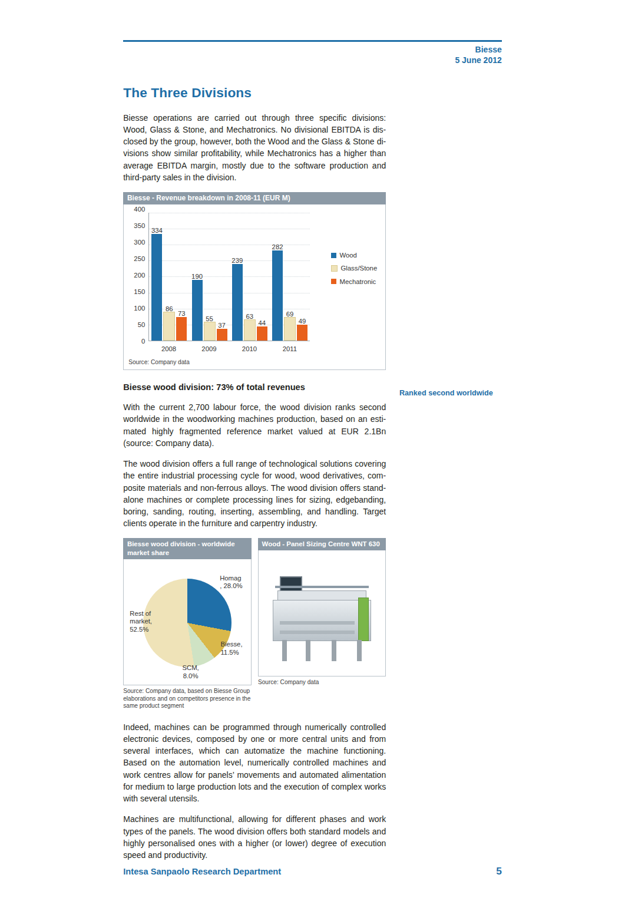Biesse
5 June 2012
The Three Divisions
Biesse operations are carried out through three specific divisions: Wood, Glass & Stone, and Mechatronics. No divisional EBITDA is disclosed by the group, however, both the Wood and the Glass & Stone divisions show similar profitability, while Mechatronics has a higher than average EBITDA margin, mostly due to the software production and third-party sales in the division.
Biesse - Revenue breakdown in 2008-11 (EUR M)
400 350 300 250 200 150 100 50 0
334
86
73
190
55
37
239
63
44
282
69
49
2008200920102011
Wood
Glass/Stone
Mechatronic
Source: Company data
Biesse wood division: 73% of total revenues
With the current 2,700 labour force, the wood division ranks second worldwide in the woodworking machines production, based on an estimated highly fragmented reference market valued at EUR 2.1Bn (source: Company data).
The wood division offers a full range of technological solutions covering the entire industrial processing cycle for wood, wood derivatives, composite materials and non-ferrous alloys. The wood division offers standalone machines or complete processing lines for sizing, edgebanding, boring, sanding, routing, inserting, assembling, and handling. Target clients operate in the furniture and carpentry industry.
Biesse wood division - worldwide market share
Homag
, 28.0%
Biesse,
11.5%
SCM,
8.0%
Rest of
market,
52.5%
Source: Company data, based on Biesse Group elaborations and on competitors presence in the same product segment
Wood - Panel Sizing Centre WNT 630
Source: Company data
Indeed, machines can be programmed through numerically controlled electronic devices, composed by one or more central units and from several interfaces, which can automatize the machine functioning. Based on the automation level, numerically controlled machines and work centres allow for panels’ movements and automated alimentation for medium to large production lots and the execution of complex works with several utensils.
Machines are multifunctional, allowing for different phases and work types of the panels. The wood division offers both standard models and highly personalised ones with a higher (or lower) degree of execution speed and productivity.
Ranked second worldwide
Intesa Sanpaolo Research Department
5